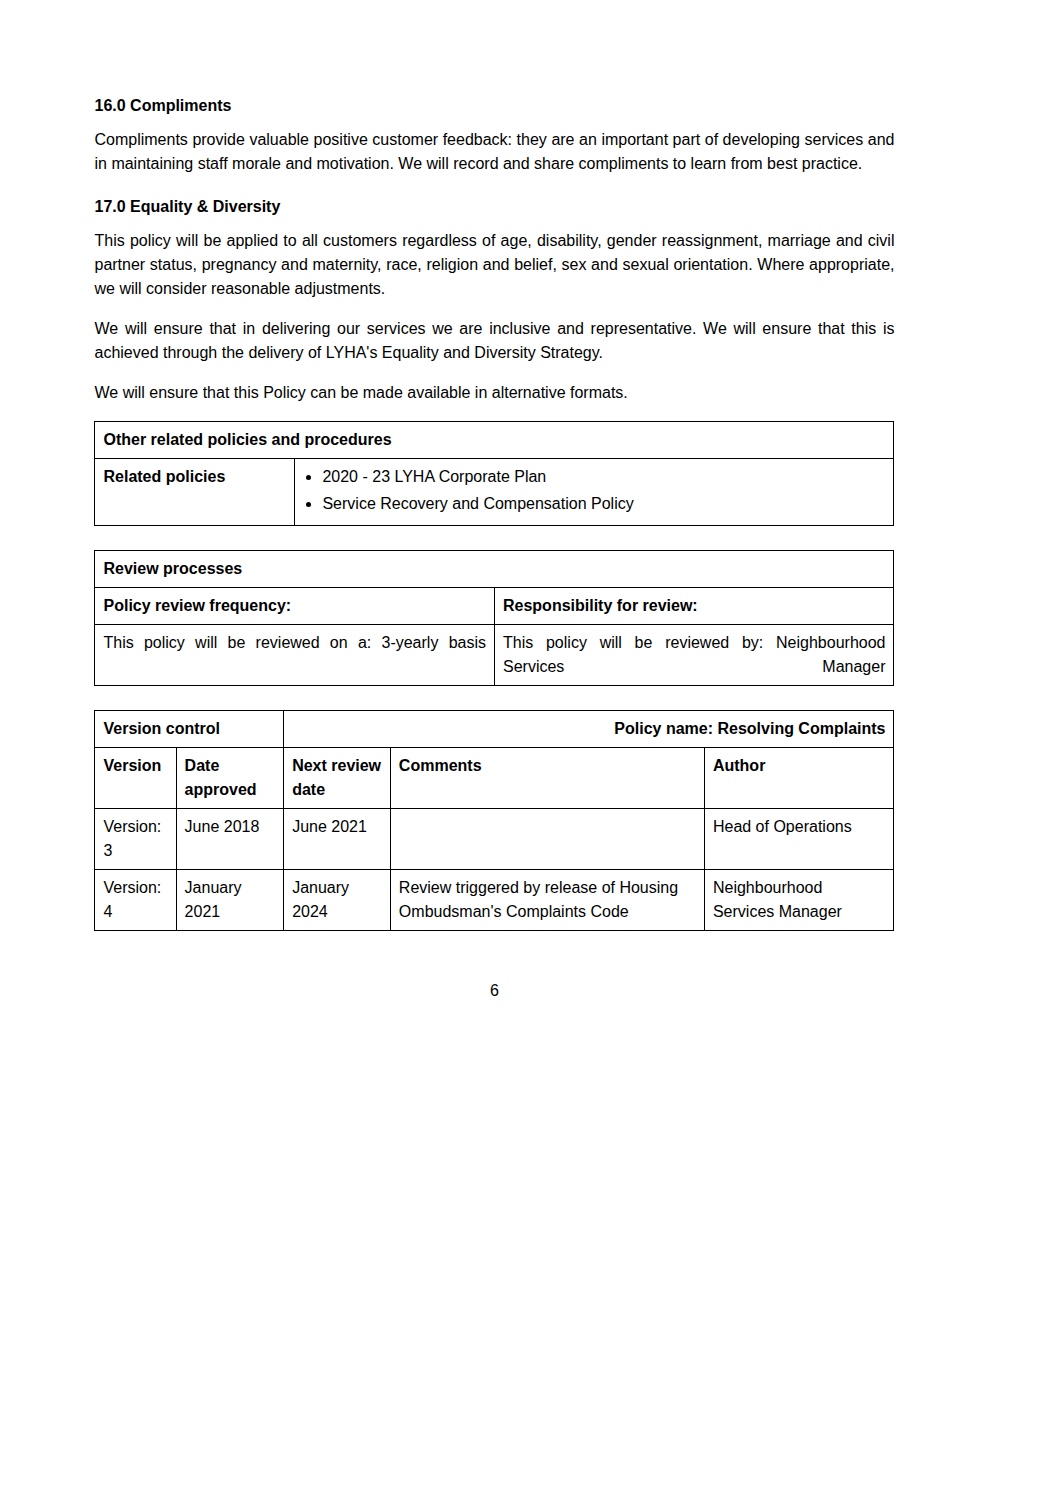16.0 Compliments
Compliments provide valuable positive customer feedback: they are an important part of developing services and in maintaining staff morale and motivation. We will record and share compliments to learn from best practice.
17.0 Equality & Diversity
This policy will be applied to all customers regardless of age, disability, gender reassignment, marriage and civil partner status, pregnancy and maternity, race, religion and belief, sex and sexual orientation. Where appropriate, we will consider reasonable adjustments.
We will ensure that in delivering our services we are inclusive and representative. We will ensure that this is achieved through the delivery of LYHA's Equality and Diversity Strategy.
We will ensure that this Policy can be made available in alternative formats.
| Other related policies and procedures |
| Related policies | 2020 - 23 LYHA Corporate Plan Service Recovery and Compensation Policy |
| Review processes |
| Policy review frequency: | Responsibility for review: |
| This policy will be reviewed on a: 3-yearly basis | This policy will be reviewed by: Neighbourhood Services Manager |
| Version control | Policy name: Resolving Complaints |
| Version | Date approved | Next review date | Comments | Author |
| Version: 3 | June 2018 | June 2021 | | Head of Operations |
| Version: 4 | January 2021 | January 2024 | Review triggered by release of Housing Ombudsman's Complaints Code | Neighbourhood Services Manager |
6